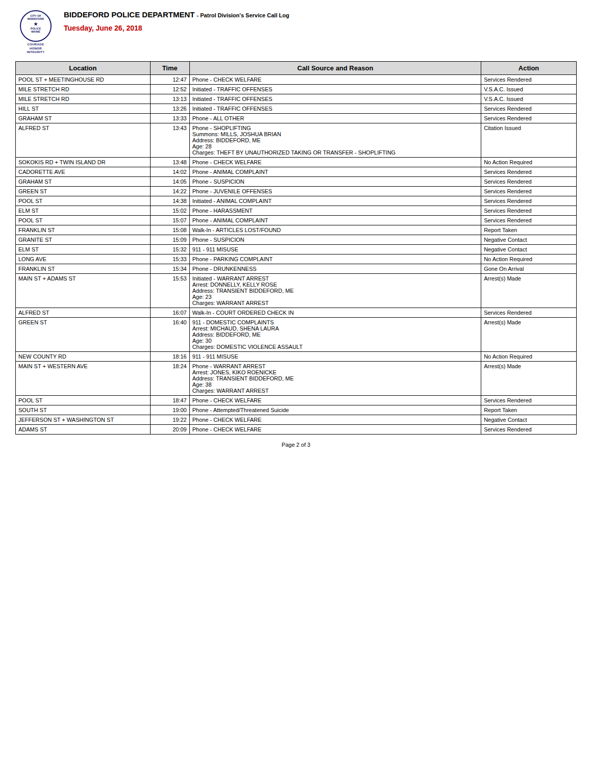CITY OF
BIDDEFORD ★ POLICE
MAINE
COURAGE
HONOR
INTEGRITY
BIDDEFORD POLICE DEPARTMENT - Patrol Division's Service Call Log
Tuesday, June 26, 2018
| Location | Time | Call Source and Reason | Action |
| --- | --- | --- | --- |
| POOL ST + MEETINGHOUSE RD | 12:47 | Phone - CHECK WELFARE | Services Rendered |
| MILE STRETCH RD | 12:52 | Initiated - TRAFFIC OFFENSES | V.S.A.C. Issued |
| MILE STRETCH RD | 13:13 | Initiated - TRAFFIC OFFENSES | V.S.A.C. Issued |
| HILL ST | 13:26 | Initiated - TRAFFIC OFFENSES | Services Rendered |
| GRAHAM ST | 13:33 | Phone - ALL OTHER | Services Rendered |
| ALFRED ST | 13:43 | Phone - SHOPLIFTING Summons: MILLS, JOSHUA BRIAN Address: BIDDEFORD, ME Age: 28 Charges: THEFT BY UNAUTHORIZED TAKING OR TRANSFER - SHOPLIFTING | Citation Issued |
| SOKOKIS RD + TWIN ISLAND DR | 13:48 | Phone - CHECK WELFARE | No Action Required |
| CADORETTE AVE | 14:02 | Phone - ANIMAL COMPLAINT | Services Rendered |
| GRAHAM ST | 14:05 | Phone - SUSPICION | Services Rendered |
| GREEN ST | 14:22 | Phone - JUVENILE OFFENSES | Services Rendered |
| POOL ST | 14:38 | Initiated - ANIMAL COMPLAINT | Services Rendered |
| ELM ST | 15:02 | Phone - HARASSMENT | Services Rendered |
| POOL ST | 15:07 | Phone - ANIMAL COMPLAINT | Services Rendered |
| FRANKLIN ST | 15:08 | Walk-In - ARTICLES LOST/FOUND | Report Taken |
| GRANITE ST | 15:09 | Phone - SUSPICION | Negative Contact |
| ELM ST | 15:32 | 911 - 911 MISUSE | Negative Contact |
| LONG AVE | 15:33 | Phone - PARKING COMPLAINT | No Action Required |
| FRANKLIN ST | 15:34 | Phone - DRUNKENNESS | Gone On Arrival |
| MAIN ST + ADAMS ST | 15:53 | Initiated - WARRANT ARREST Arrest: DONNELLY, KELLY ROSE Address: TRANSIENT BIDDEFORD, ME Age: 23 Charges: WARRANT ARREST | Arrest(s) Made |
| ALFRED ST | 16:07 | Walk-In - COURT ORDERED CHECK IN | Services Rendered |
| GREEN ST | 16:40 | 911 - DOMESTIC COMPLAINTS Arrest: MICHAUD, SHENA LAURA Address: BIDDEFORD, ME Age: 30 Charges: DOMESTIC VIOLENCE ASSAULT | Arrest(s) Made |
| NEW COUNTY RD | 18:16 | 911 - 911 MISUSE | No Action Required |
| MAIN ST + WESTERN AVE | 18:24 | Phone - WARRANT ARREST Arrest: JONES, KIKO ROENICKE Address: TRANSIENT BIDDEFORD, ME Age: 38 Charges: WARRANT ARREST | Arrest(s) Made |
| POOL ST | 18:47 | Phone - CHECK WELFARE | Services Rendered |
| SOUTH ST | 19:00 | Phone - Attempted/Threatened Suicide | Report Taken |
| JEFFERSON ST + WASHINGTON ST | 19:22 | Phone - CHECK WELFARE | Negative Contact |
| ADAMS ST | 20:09 | Phone - CHECK WELFARE | Services Rendered |
Page 2 of 3